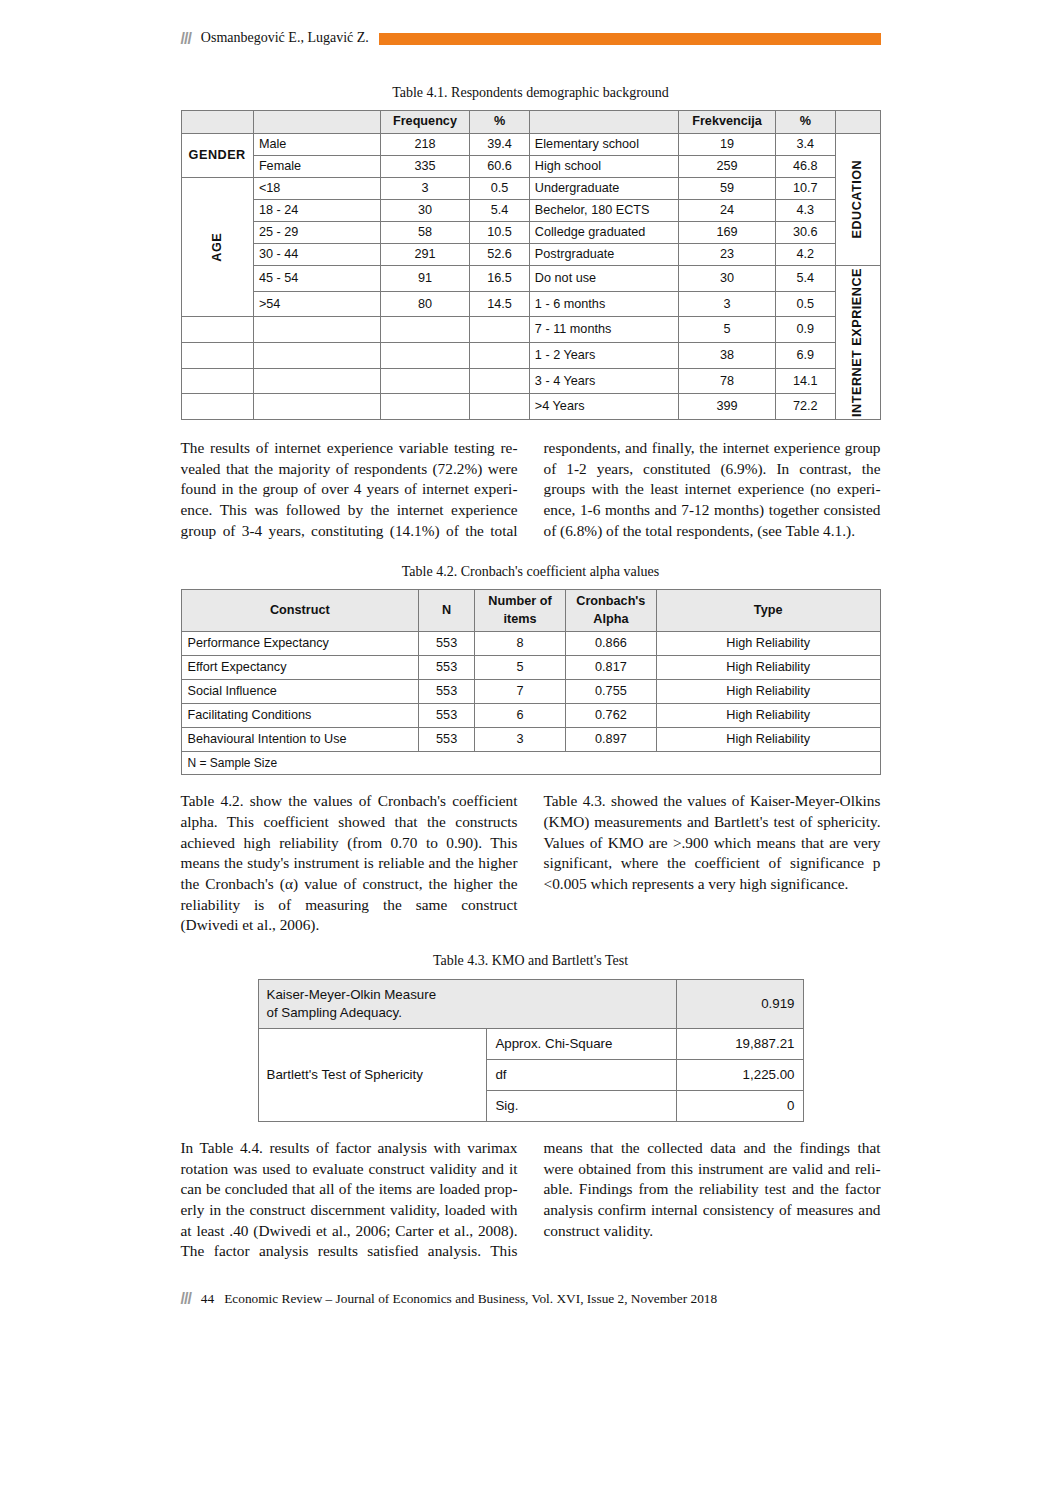/// Osmanbegović E., Lugavić Z.
Table 4.1. Respondents demographic background
| | | Frequency | % | | Frekvencija | % | |
| --- | --- | --- | --- | --- | --- | --- | --- |
| GENDER | Male | 218 | 39.4 | Elementary school | 19 | 3.4 | EDUCATION |
| Female | 335 | 60.6 | High school | 259 | 46.8 |
| AGE | <18 | 3 | 0.5 | Undergraduate | 59 | 10.7 |
| 18 - 24 | 30 | 5.4 | Bechelor, 180 ECTS | 24 | 4.3 |
| 25 - 29 | 58 | 10.5 | Colledge graduated | 169 | 30.6 |
| 30 - 44 | 291 | 52.6 | Postrgraduate | 23 | 4.2 |
| 45 - 54 | 91 | 16.5 | Do not use | 30 | 5.4 | INTERNET EXPRIENCE |
| >54 | 80 | 14.5 | 1 - 6 months | 3 | 0.5 |
| | | | | 7 - 11 months | 5 | 0.9 |
| | | | | 1 - 2 Years | 38 | 6.9 |
| | | | | 3 - 4 Years | 78 | 14.1 |
| | | | | >4 Years | 399 | 72.2 |
The results of internet experience variable testing revealed that the majority of respondents (72.2%) were found in the group of over 4 years of internet experience. This was followed by the internet experience group of 3-4 years, constituting (14.1%) of the total respondents, and finally, the internet experience group of 1-2 years, constituted (6.9%). In contrast, the groups with the least internet experience (no experience, 1-6 months and 7-12 months) together consisted of (6.8%) of the total respondents, (see Table 4.1.).
Table 4.2. Cronbach's coefficient alpha values
| Construct | N | Number of items | Cronbach's Alpha | Type |
| --- | --- | --- | --- | --- |
| Performance Expectancy | 553 | 8 | 0.866 | High Reliability |
| Effort Expectancy | 553 | 5 | 0.817 | High Reliability |
| Social Influence | 553 | 7 | 0.755 | High Reliability |
| Facilitating Conditions | 553 | 6 | 0.762 | High Reliability |
| Behavioural Intention to Use | 553 | 3 | 0.897 | High Reliability |
| N = Sample Size |
Table 4.2. show the values of Cronbach's coefficient alpha. This coefficient showed that the constructs achieved high reliability (from 0.70 to 0.90). This means the study's instrument is reliable and the higher the Cronbach's (α) value of construct, the higher the reliability is of measuring the same construct (Dwivedi et al., 2006).
Table 4.3. showed the values of Kaiser-Meyer-Olkins (KMO) measurements and Bartlett's test of sphericity. Values of KMO are >.900 which means that are very significant, where the coefficient of significance p <0.005 which represents a very high significance.
Table 4.3. KMO and Bartlett's Test
| Kaiser-Meyer-Olkin Measure of Sampling Adequacy. | 0.919 |
| Bartlett's Test of Sphericity | Approx. Chi-Square | 19,887.21 |
| df | 1,225.00 |
| Sig. | 0 |
In Table 4.4. results of factor analysis with varimax rotation was used to evaluate construct validity and it can be concluded that all of the items are loaded properly in the construct discernment validity, loaded with at least .40 (Dwivedi et al., 2006; Carter et al., 2008). The factor analysis results satisfied analysis. This means that the collected data and the findings that were obtained from this instrument are valid and reliable. Findings from the reliability test and the factor analysis confirm internal consistency of measures and construct validity.
/// 44 Economic Review – Journal of Economics and Business, Vol. XVI, Issue 2, November 2018